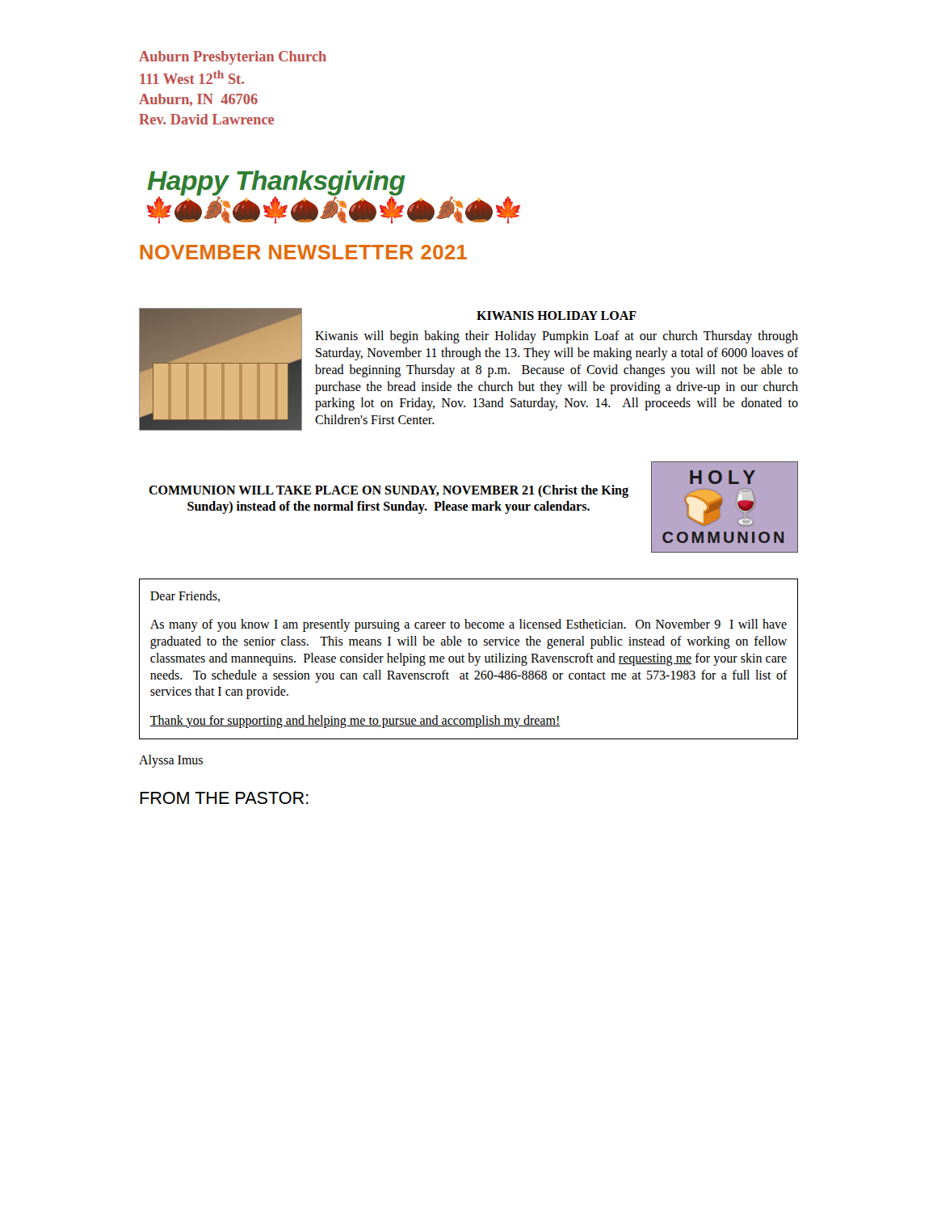Auburn Presbyterian Church
111 West 12th St.
Auburn, IN 46706
Rev. David Lawrence
Happy Thanksgiving
🍁🌰🍂🌰🍁🌰🍂🌰🍁🌰🍂🌰🍁
NOVEMBER NEWSLETTER 2021
KIWANIS HOLIDAY LOAF
Kiwanis will begin baking their Holiday Pumpkin Loaf at our church Thursday through Saturday, November 11 through the 13. They will be making nearly a total of 6000 loaves of bread beginning Thursday at 8 p.m. Because of Covid changes you will not be able to purchase the bread inside the church but they will be providing a drive-up in our church parking lot on Friday, Nov. 13and Saturday, Nov. 14. All proceeds will be donated to Children's First Center.
COMMUNION WILL TAKE PLACE ON SUNDAY, NOVEMBER 21 (Christ the King Sunday) instead of the normal first Sunday. Please mark your calendars.
HOLY
🍞🍷
COMMUNION
Dear Friends,
As many of you know I am presently pursuing a career to become a licensed Esthetician. On November 9 I will have graduated to the senior class. This means I will be able to service the general public instead of working on fellow classmates and mannequins. Please consider helping me out by utilizing Ravenscroft and requesting me for your skin care needs. To schedule a session you can call Ravenscroft at 260-486-8868 or contact me at 573-1983 for a full list of services that I can provide.
Thank you for supporting and helping me to pursue and accomplish my dream!
Alyssa Imus
FROM THE PASTOR: